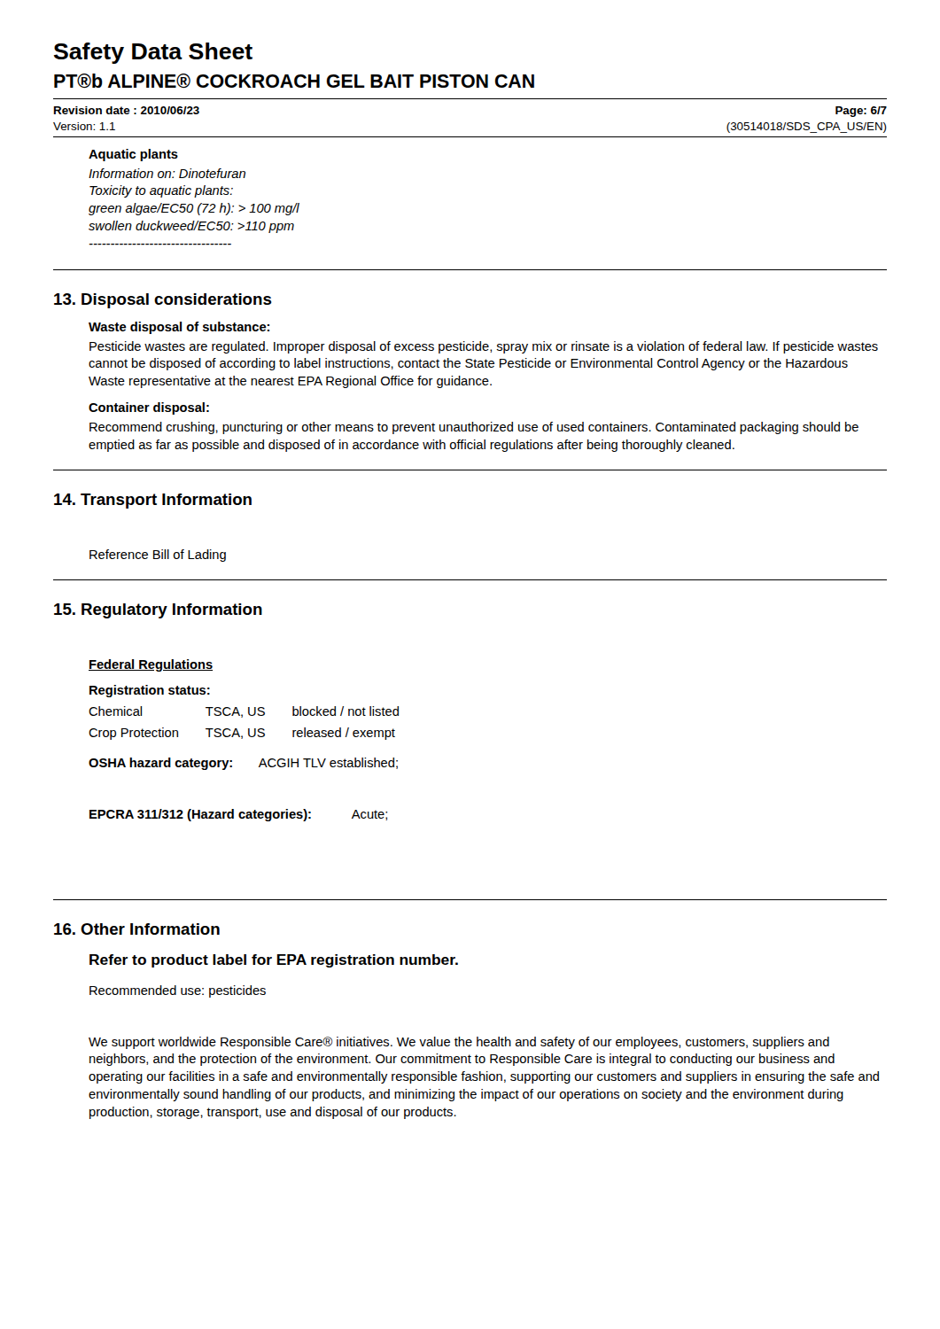Safety Data Sheet
PT®b ALPINE® COCKROACH GEL BAIT PISTON CAN
Revision date : 2010/06/23 Page: 6/7
Version: 1.1 (30514018/SDS_CPA_US/EN)
Aquatic plants
Information on: Dinotefuran
Toxicity to aquatic plants:
green algae/EC50 (72 h): > 100 mg/l
swollen duckweed/EC50: >110 ppm
---------------------------------
13. Disposal considerations
Waste disposal of substance:
Pesticide wastes are regulated. Improper disposal of excess pesticide, spray mix or rinsate is a violation of federal law. If pesticide wastes cannot be disposed of according to label instructions, contact the State Pesticide or Environmental Control Agency or the Hazardous Waste representative at the nearest EPA Regional Office for guidance.
Container disposal:
Recommend crushing, puncturing or other means to prevent unauthorized use of used containers. Contaminated packaging should be emptied as far as possible and disposed of in accordance with official regulations after being thoroughly cleaned.
14. Transport Information
Reference Bill of Lading
15. Regulatory Information
Federal Regulations
Registration status:
| Chemical | TSCA, US | blocked / not listed |
| Crop Protection | TSCA, US | released / exempt |
OSHA hazard category: ACGIH TLV established;
EPCRA 311/312 (Hazard categories): Acute;
16. Other Information
Refer to product label for EPA registration number.
Recommended use: pesticides
We support worldwide Responsible Care® initiatives. We value the health and safety of our employees, customers, suppliers and neighbors, and the protection of the environment. Our commitment to Responsible Care is integral to conducting our business and operating our facilities in a safe and environmentally responsible fashion, supporting our customers and suppliers in ensuring the safe and environmentally sound handling of our products, and minimizing the impact of our operations on society and the environment during production, storage, transport, use and disposal of our products.